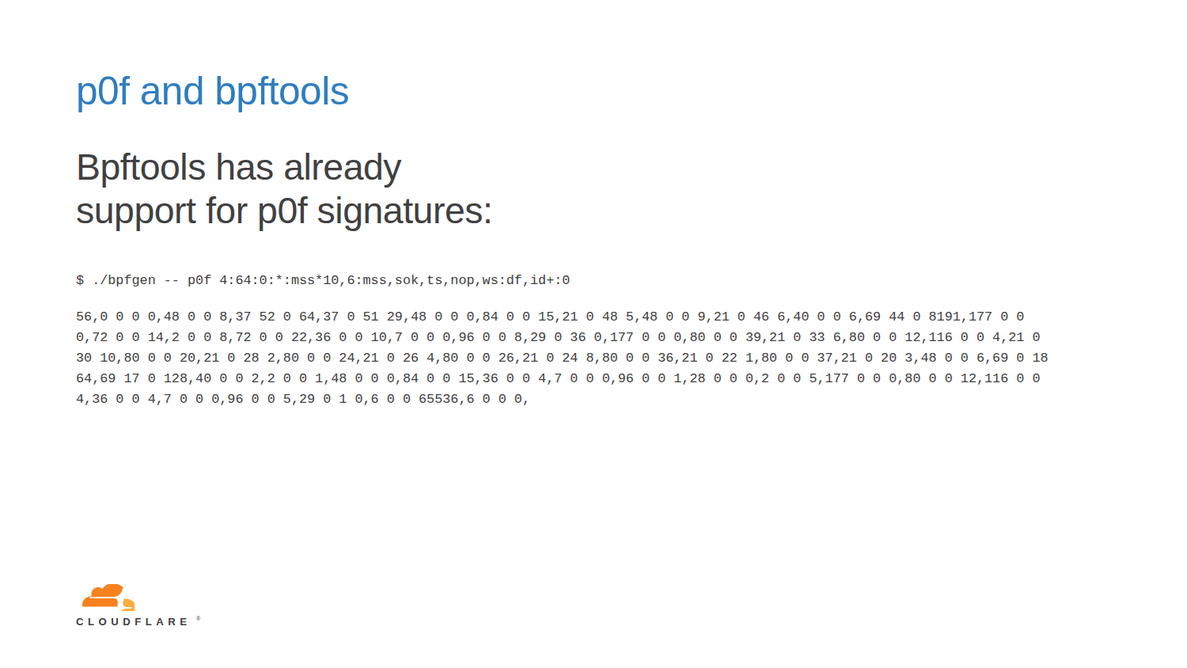p0f and bpftools
Bpftools has already support for p0f signatures:
$ ./bpfgen -- p0f 4:64:0:*:mss*10,6:mss,sok,ts,nop,ws:df,id+:0
56,0 0 0 0,48 0 0 8,37 52 0 64,37 0 51 29,48 0 0 0,84 0 0 15,21 0 48 5,48 0 0 9,21 0 46 6,40 0 0 6,69 44 0 8191,177 0 0 0,72 0 0 14,2 0 0 8,72 0 0 22,36 0 0 10,7 0 0 0,96 0 0 8,29 0 36 0,177 0 0 0,80 0 0 39,21 0 33 6,80 0 0 12,116 0 0 4,21 0 30 10,80 0 0 20,21 0 28 2,80 0 0 24,21 0 26 4,80 0 0 26,21 0 24 8,80 0 0 36,21 0 22 1,80 0 0 37,21 0 20 3,48 0 0 6,69 0 18 64,69 17 0 128,40 0 0 2,2 0 0 1,48 0 0 0,84 0 0 15,36 0 0 4,7 0 0 0,96 0 0 1,28 0 0 0,2 0 0 5,177 0 0 0,80 0 0 12,116 0 0 4,36 0 0 4,7 0 0 0,96 0 0 5,29 0 1 0,6 0 0 65536,6 0 0 0,
CLOUDFLARE®